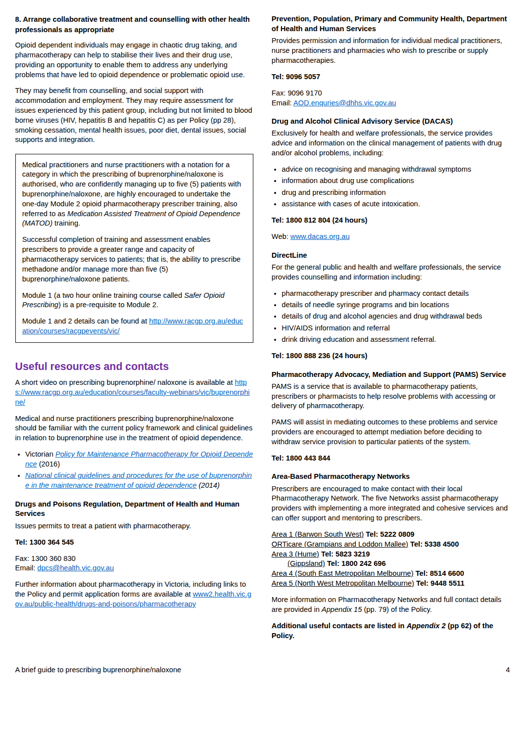8. Arrange collaborative treatment and counselling with other health professionals as appropriate
Opioid dependent individuals may engage in chaotic drug taking, and pharmacotherapy can help to stabilise their lives and their drug use, providing an opportunity to enable them to address any underlying problems that have led to opioid dependence or problematic opioid use.
They may benefit from counselling, and social support with accommodation and employment. They may require assessment for issues experienced by this patient group, including but not limited to blood borne viruses (HIV, hepatitis B and hepatitis C) as per Policy (pp 28), smoking cessation, mental health issues, poor diet, dental issues, social supports and integration.
Medical practitioners and nurse practitioners with a notation for a category in which the prescribing of buprenorphine/naloxone is authorised, who are confidently managing up to five (5) patients with buprenorphine/naloxone, are highly encouraged to undertake the one-day Module 2 opioid pharmacotherapy prescriber training, also referred to as Medication Assisted Treatment of Opioid Dependence (MATOD) training.
Successful completion of training and assessment enables prescribers to provide a greater range and capacity of pharmacotherapy services to patients; that is, the ability to prescribe methadone and/or manage more than five (5) buprenorphine/naloxone patients.
Module 1 (a two hour online training course called Safer Opioid Prescribing) is a pre-requisite to Module 2.
Module 1 and 2 details can be found at http://www.racgp.org.au/education/courses/racgpevents/vic/
Useful resources and contacts
A short video on prescribing buprenorphine/ naloxone is available at https://www.racgp.org.au/education/courses/faculty-webinars/vic/buprenorphine/
Medical and nurse practitioners prescribing buprenorphine/naloxone should be familiar with the current policy framework and clinical guidelines in relation to buprenorphine use in the treatment of opioid dependence.
Victorian Policy for Maintenance Pharmacotherapy for Opioid Dependence (2016)
National clinical guidelines and procedures for the use of buprenorphine in the maintenance treatment of opioid dependence (2014)
Drugs and Poisons Regulation, Department of Health and Human Services
Issues permits to treat a patient with pharmacotherapy.
Tel: 1300 364 545
Fax: 1300 360 830
Email: dpcs@health.vic.gov.au
Further information about pharmacotherapy in Victoria, including links to the Policy and permit application forms are available at www2.health.vic.gov.au/public-health/drugs-and-poisons/pharmacotherapy
Prevention, Population, Primary and Community Health, Department of Health and Human Services
Provides permission and information for individual medical practitioners, nurse practitioners and pharmacies who wish to prescribe or supply pharmacotherapies.
Tel: 9096 5057
Fax: 9096 9170
Email: AOD.enquries@dhhs.vic.gov.au
Drug and Alcohol Clinical Advisory Service (DACAS)
Exclusively for health and welfare professionals, the service provides advice and information on the clinical management of patients with drug and/or alcohol problems, including:
advice on recognising and managing withdrawal symptoms
information about drug use complications
drug and prescribing information
assistance with cases of acute intoxication.
Tel: 1800 812 804 (24 hours)
Web: www.dacas.org.au
DirectLine
For the general public and health and welfare professionals, the service provides counselling and information including:
pharmacotherapy prescriber and pharmacy contact details
details of needle syringe programs and bin locations
details of drug and alcohol agencies and drug withdrawal beds
HIV/AIDS information and referral
drink driving education and assessment referral.
Tel: 1800 888 236 (24 hours)
Pharmacotherapy Advocacy, Mediation and Support (PAMS) Service
PAMS is a service that is available to pharmacotherapy patients, prescribers or pharmacists to help resolve problems with accessing or delivery of pharmacotherapy.
PAMS will assist in mediating outcomes to these problems and service providers are encouraged to attempt mediation before deciding to withdraw service provision to particular patients of the system.
Tel: 1800 443 844
Area-Based Pharmacotherapy Networks
Prescribers are encouraged to make contact with their local Pharmacotherapy Network. The five Networks assist pharmacotherapy providers with implementing a more integrated and cohesive services and can offer support and mentoring to prescribers.
Area 1 (Barwon South West) Tel: 5222 0809
ORTicare (Grampians and Loddon Mallee) Tel: 5338 4500
Area 3 (Hume) Tel: 5823 3219
(Gippsland) Tel: 1800 242 696
Area 4 (South East Metropolitan Melbourne) Tel: 8514 6600
Area 5 (North West Metropolitan Melbourne) Tel: 9448 5511
More information on Pharmacotherapy Networks and full contact details are provided in Appendix 15 (pp. 79) of the Policy.
Additional useful contacts are listed in Appendix 2 (pp 62) of the Policy.
A brief guide to prescribing buprenorphine/naloxone 4